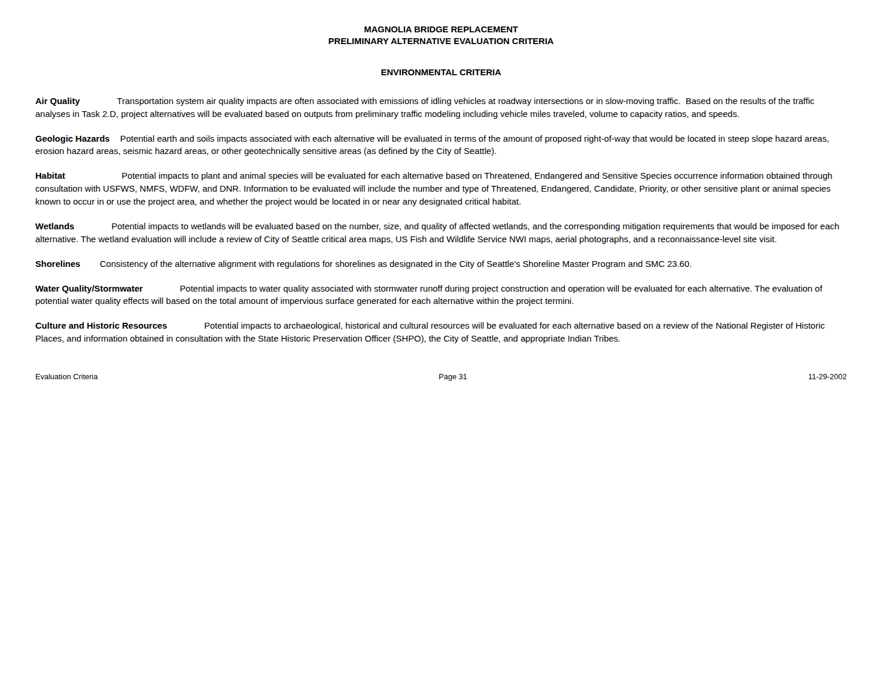MAGNOLIA BRIDGE REPLACEMENT
PRELIMINARY ALTERNATIVE EVALUATION CRITERIA
ENVIRONMENTAL CRITERIA
Air Quality Transportation system air quality impacts are often associated with emissions of idling vehicles at roadway intersections or in slow-moving traffic. Based on the results of the traffic analyses in Task 2.D, project alternatives will be evaluated based on outputs from preliminary traffic modeling including vehicle miles traveled, volume to capacity ratios, and speeds.
Geologic Hazards Potential earth and soils impacts associated with each alternative will be evaluated in terms of the amount of proposed right-of-way that would be located in steep slope hazard areas, erosion hazard areas, seismic hazard areas, or other geotechnically sensitive areas (as defined by the City of Seattle).
Habitat Potential impacts to plant and animal species will be evaluated for each alternative based on Threatened, Endangered and Sensitive Species occurrence information obtained through consultation with USFWS, NMFS, WDFW, and DNR. Information to be evaluated will include the number and type of Threatened, Endangered, Candidate, Priority, or other sensitive plant or animal species known to occur in or use the project area, and whether the project would be located in or near any designated critical habitat.
Wetlands Potential impacts to wetlands will be evaluated based on the number, size, and quality of affected wetlands, and the corresponding mitigation requirements that would be imposed for each alternative. The wetland evaluation will include a review of City of Seattle critical area maps, US Fish and Wildlife Service NWI maps, aerial photographs, and a reconnaissance-level site visit.
Shorelines Consistency of the alternative alignment with regulations for shorelines as designated in the City of Seattle's Shoreline Master Program and SMC 23.60.
Water Quality/Stormwater Potential impacts to water quality associated with stormwater runoff during project construction and operation will be evaluated for each alternative. The evaluation of potential water quality effects will based on the total amount of impervious surface generated for each alternative within the project termini.
Culture and Historic Resources Potential impacts to archaeological, historical and cultural resources will be evaluated for each alternative based on a review of the National Register of Historic Places, and information obtained in consultation with the State Historic Preservation Officer (SHPO), the City of Seattle, and appropriate Indian Tribes.
Evaluation Criteria
Page 31
11-29-2002